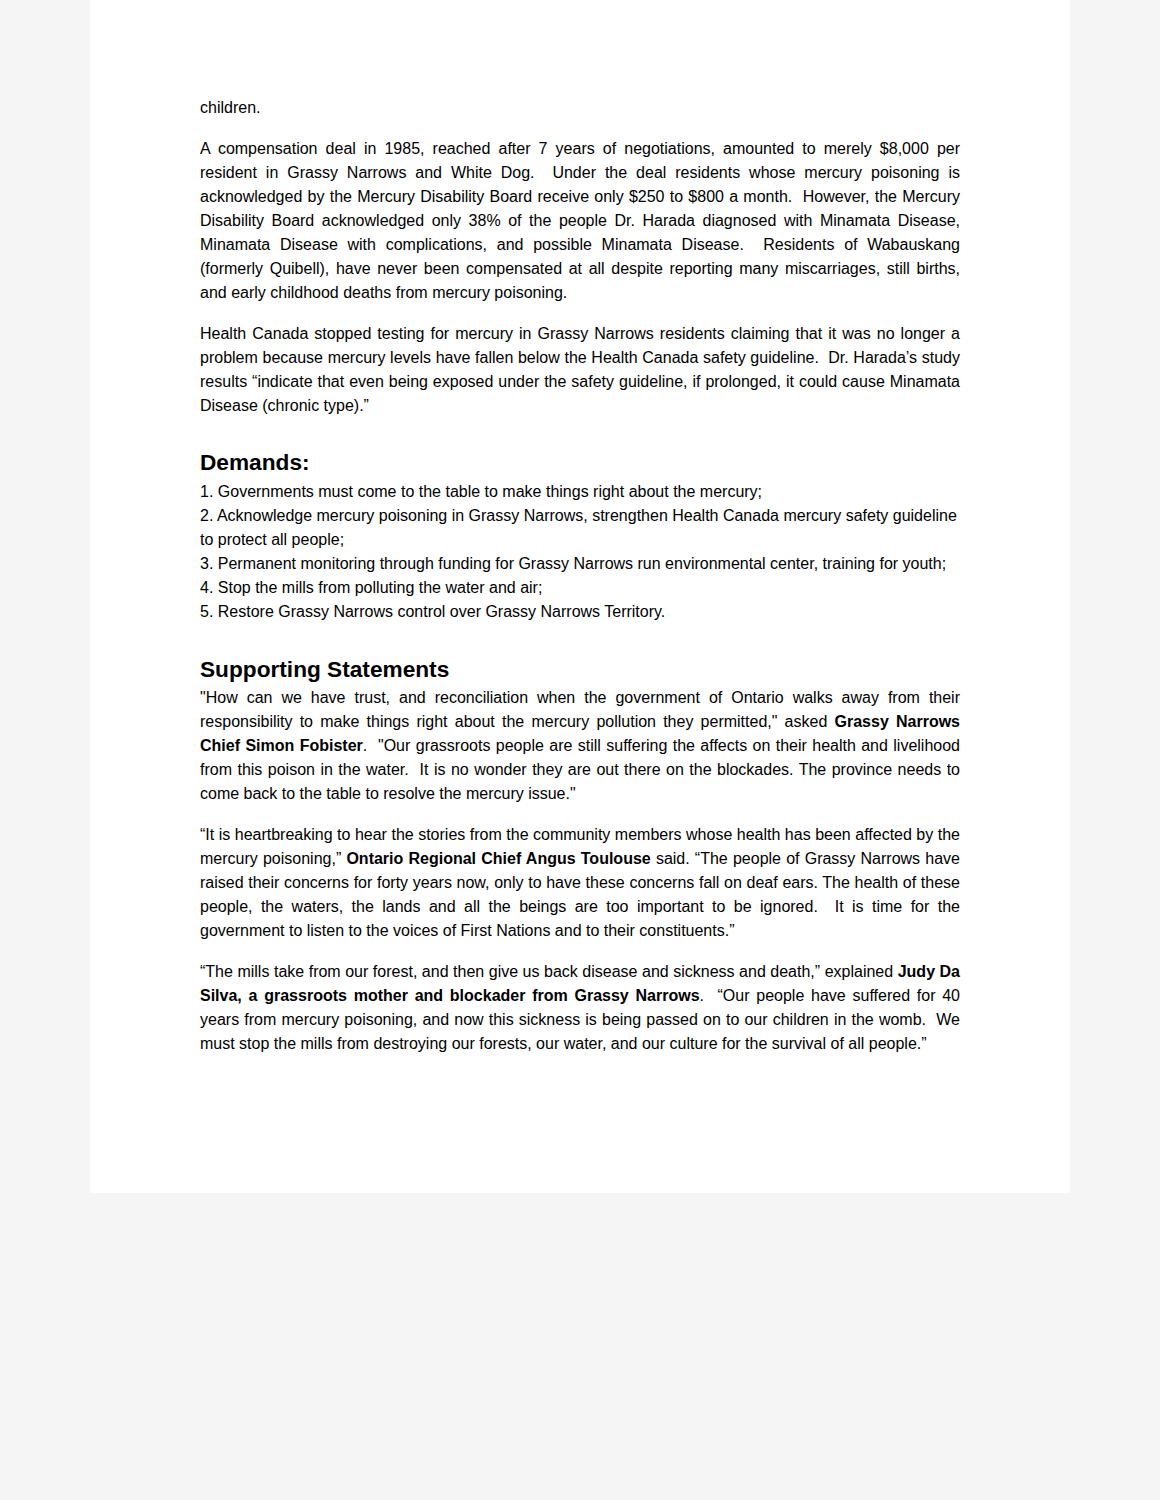children.
A compensation deal in 1985, reached after 7 years of negotiations, amounted to merely $8,000 per resident in Grassy Narrows and White Dog. Under the deal residents whose mercury poisoning is acknowledged by the Mercury Disability Board receive only $250 to $800 a month. However, the Mercury Disability Board acknowledged only 38% of the people Dr. Harada diagnosed with Minamata Disease, Minamata Disease with complications, and possible Minamata Disease. Residents of Wabauskang (formerly Quibell), have never been compensated at all despite reporting many miscarriages, still births, and early childhood deaths from mercury poisoning.
Health Canada stopped testing for mercury in Grassy Narrows residents claiming that it was no longer a problem because mercury levels have fallen below the Health Canada safety guideline. Dr. Harada’s study results “indicate that even being exposed under the safety guideline, if prolonged, it could cause Minamata Disease (chronic type).”
Demands:
1. Governments must come to the table to make things right about the mercury;
2. Acknowledge mercury poisoning in Grassy Narrows, strengthen Health Canada mercury safety guideline to protect all people;
3. Permanent monitoring through funding for Grassy Narrows run environmental center, training for youth;
4. Stop the mills from polluting the water and air;
5. Restore Grassy Narrows control over Grassy Narrows Territory.
Supporting Statements
"How can we have trust, and reconciliation when the government of Ontario walks away from their responsibility to make things right about the mercury pollution they permitted," asked Grassy Narrows Chief Simon Fobister. "Our grassroots people are still suffering the affects on their health and livelihood from this poison in the water. It is no wonder they are out there on the blockades. The province needs to come back to the table to resolve the mercury issue."
“It is heartbreaking to hear the stories from the community members whose health has been affected by the mercury poisoning,” Ontario Regional Chief Angus Toulouse said. “The people of Grassy Narrows have raised their concerns for forty years now, only to have these concerns fall on deaf ears. The health of these people, the waters, the lands and all the beings are too important to be ignored. It is time for the government to listen to the voices of First Nations and to their constituents.”
“The mills take from our forest, and then give us back disease and sickness and death,” explained Judy Da Silva, a grassroots mother and blockader from Grassy Narrows. “Our people have suffered for 40 years from mercury poisoning, and now this sickness is being passed on to our children in the womb. We must stop the mills from destroying our forests, our water, and our culture for the survival of all people.”